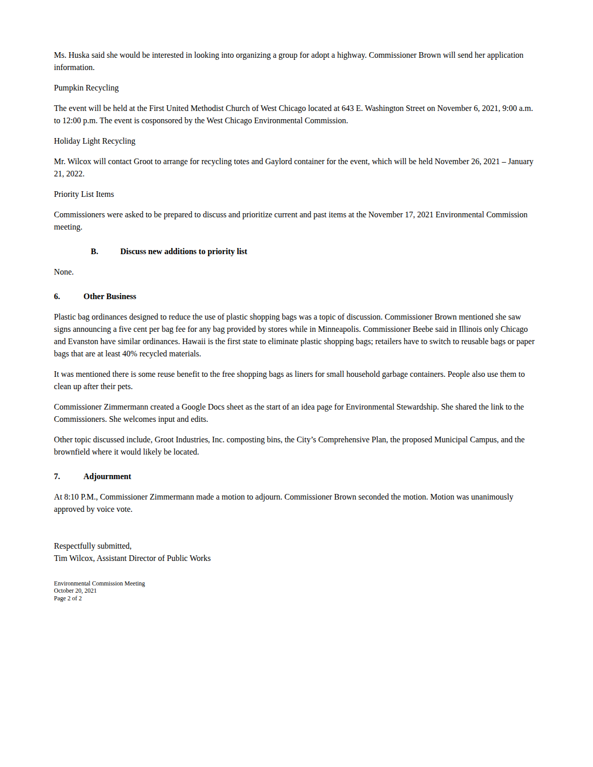Ms. Huska said she would be interested in looking into organizing a group for adopt a highway. Commissioner Brown will send her application information.
Pumpkin Recycling
The event will be held at the First United Methodist Church of West Chicago located at 643 E. Washington Street on November 6, 2021, 9:00 a.m. to 12:00 p.m. The event is cosponsored by the West Chicago Environmental Commission.
Holiday Light Recycling
Mr. Wilcox will contact Groot to arrange for recycling totes and Gaylord container for the event, which will be held November 26, 2021 – January 21, 2022.
Priority List Items
Commissioners were asked to be prepared to discuss and prioritize current and past items at the November 17, 2021 Environmental Commission meeting.
B. Discuss new additions to priority list
None.
6. Other Business
Plastic bag ordinances designed to reduce the use of plastic shopping bags was a topic of discussion. Commissioner Brown mentioned she saw signs announcing a five cent per bag fee for any bag provided by stores while in Minneapolis. Commissioner Beebe said in Illinois only Chicago and Evanston have similar ordinances. Hawaii is the first state to eliminate plastic shopping bags; retailers have to switch to reusable bags or paper bags that are at least 40% recycled materials.
It was mentioned there is some reuse benefit to the free shopping bags as liners for small household garbage containers. People also use them to clean up after their pets.
Commissioner Zimmermann created a Google Docs sheet as the start of an idea page for Environmental Stewardship. She shared the link to the Commissioners. She welcomes input and edits.
Other topic discussed include, Groot Industries, Inc. composting bins, the City’s Comprehensive Plan, the proposed Municipal Campus, and the brownfield where it would likely be located.
7. Adjournment
At 8:10 P.M., Commissioner Zimmermann made a motion to adjourn. Commissioner Brown seconded the motion. Motion was unanimously approved by voice vote.
Respectfully submitted,
Tim Wilcox, Assistant Director of Public Works
Environmental Commission Meeting
October 20, 2021
Page 2 of 2